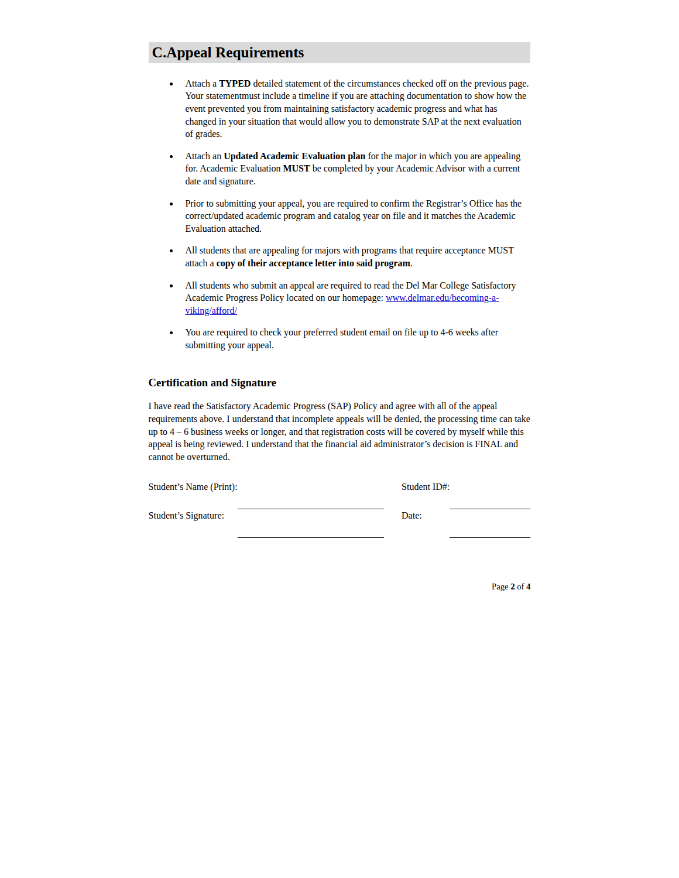C.Appeal Requirements
Attach a TYPED detailed statement of the circumstances checked off on the previous page. Your statementmust include a timeline if you are attaching documentation to show how the event prevented you from maintaining satisfactory academic progress and what has changed in your situation that would allow you to demonstrate SAP at the next evaluation of grades.
Attach an Updated Academic Evaluation plan for the major in which you are appealing for. Academic Evaluation MUST be completed by your Academic Advisor with a current date and signature.
Prior to submitting your appeal, you are required to confirm the Registrar’s Office has the correct/updated academic program and catalog year on file and it matches the Academic Evaluation attached.
All students that are appealing for majors with programs that require acceptance MUST attach a copy of their acceptance letter into said program.
All students who submit an appeal are required to read the Del Mar College Satisfactory Academic Progress Policy located on our homepage: www.delmar.edu/becoming-a-viking/afford/
You are required to check your preferred student email on file up to 4-6 weeks after submitting your appeal.
Certification and Signature
I have read the Satisfactory Academic Progress (SAP) Policy and agree with all of the appeal requirements above. I understand that incomplete appeals will be denied, the processing time can take up to 4 – 6 business weeks or longer, and that registration costs will be covered by myself while this appeal is being reviewed. I understand that the financial aid administrator’s decision is FINAL and cannot be overturned.
| Student’s Name (Print): | | | Student ID#: | |
| Student’s Signature: | | | Date: | |
Page 2 of 4